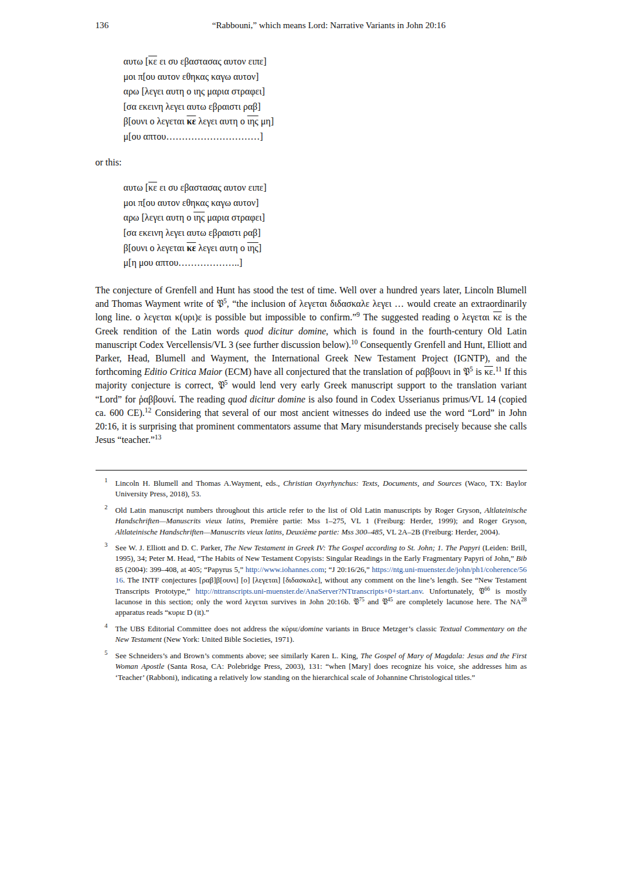136 “Rabbouni,” which means Lord: Narrative Variants in John 20:16
αυτω [κε ει συ εβαστασας αυτον ειπε]
μοι π[ου αυτον εθηκας καγω αυτον]
αρω [λεγει αυτη ο ιης μαρια στραφει]
[σα εκεινη λεγει αυτω εβραιστι ραβ]
β[ουνι ο λεγεται κε λεγει αυτη ο ιης μη]
μ[ου απτου…………………………]
or this:
αυτω [κε ει συ εβαστασας αυτον ειπε]
μοι π[ου αυτον εθηκας καγω αυτον]
αρω [λεγει αυτη ο ιης μαρια στραφει]
[σα εκεινη λεγει αυτω εβραιστι ραβ]
β[ουνι ο λεγεται κε λεγει αυτη ο ιης]
μ[η μου απτου………………..]
The conjecture of Grenfell and Hunt has stood the test of time. Well over a hundred years later, Lincoln Blumell and Thomas Wayment write of 𝔓5, “the inclusion of λεγεται διδασκαλε λεγει … would create an extraordinarily long line. ο λεγεται κ(υρι)ε is possible but impossible to confirm.”9 The suggested reading ο λεγεται κε is the Greek rendition of the Latin words quod dicitur domine, which is found in the fourth-century Old Latin manuscript Codex Vercellensis/VL 3 (see further discussion below).10 Consequently Grenfell and Hunt, Elliott and Parker, Head, Blumell and Wayment, the International Greek New Testament Project (IGNTP), and the forthcoming Editio Critica Maior (ECM) have all conjectured that the translation of ραββουνι in 𝔓5 is κε.11 If this majority conjecture is correct, 𝔓5 would lend very early Greek manuscript support to the translation variant “Lord” for ῥαββουνί. The reading quod dicitur domine is also found in Codex Usserianus primus/VL 14 (copied ca. 600 CE).12 Considering that several of our most ancient witnesses do indeed use the word “Lord” in John 20:16, it is surprising that prominent commentators assume that Mary misunderstands precisely because she calls Jesus “teacher.”13
Lincoln H. Blumell and Thomas A.Wayment, eds., Christian Oxyrhynchus: Texts, Documents, and Sources (Waco, TX: Baylor University Press, 2018), 53.
Old Latin manuscript numbers throughout this article refer to the list of Old Latin manuscripts by Roger Gryson, Altlateinische Handschriften—Manuscrits vieux latins, Première partie: Mss 1–275, VL 1 (Freiburg: Herder, 1999); and Roger Gryson, Altlateinische Handschriften—Manuscrits vieux latins, Deuxième partie: Mss 300–485, VL 2A–2B (Freiburg: Herder, 2004).
See W. J. Elliott and D. C. Parker, The New Testament in Greek IV: The Gospel according to St. John; 1. The Papyri (Leiden: Brill, 1995), 34; Peter M. Head, “The Habits of New Testament Copyists: Singular Readings in the Early Fragmentary Papyri of John,” Bib 85 (2004): 399–408, at 405; “Papyrus 5,” http://www.iohannes.com; “J 20:16/26,” https://ntg.uni-muenster.de/john/ph1/coherence/5616. The INTF conjectures [ραβ]β[ουνι] [ο] [λεγεται] [διδασκαλε], without any comment on the line’s length. See “New Testament Transcripts Prototype,” http://nttranscripts.uni-muenster.de/AnaServer?NTtranscripts+0+start.anv. Unfortunately, 𝔓66 is mostly lacunose in this section; only the word λεγεται survives in John 20:16b. 𝔓75 and 𝔓45 are completely lacunose here. The NA28 apparatus reads “κυριε D (it).”
The UBS Editorial Committee does not address the κύριε/domine variants in Bruce Metzger’s classic Textual Commentary on the New Testament (New York: United Bible Societies, 1971).
See Schneiders’s and Brown’s comments above; see similarly Karen L. King, The Gospel of Mary of Magdala: Jesus and the First Woman Apostle (Santa Rosa, CA: Polebridge Press, 2003), 131: “when [Mary] does recognize his voice, she addresses him as ‘Teacher’ (Rabboni), indicating a relatively low standing on the hierarchical scale of Johannine Christological titles.”